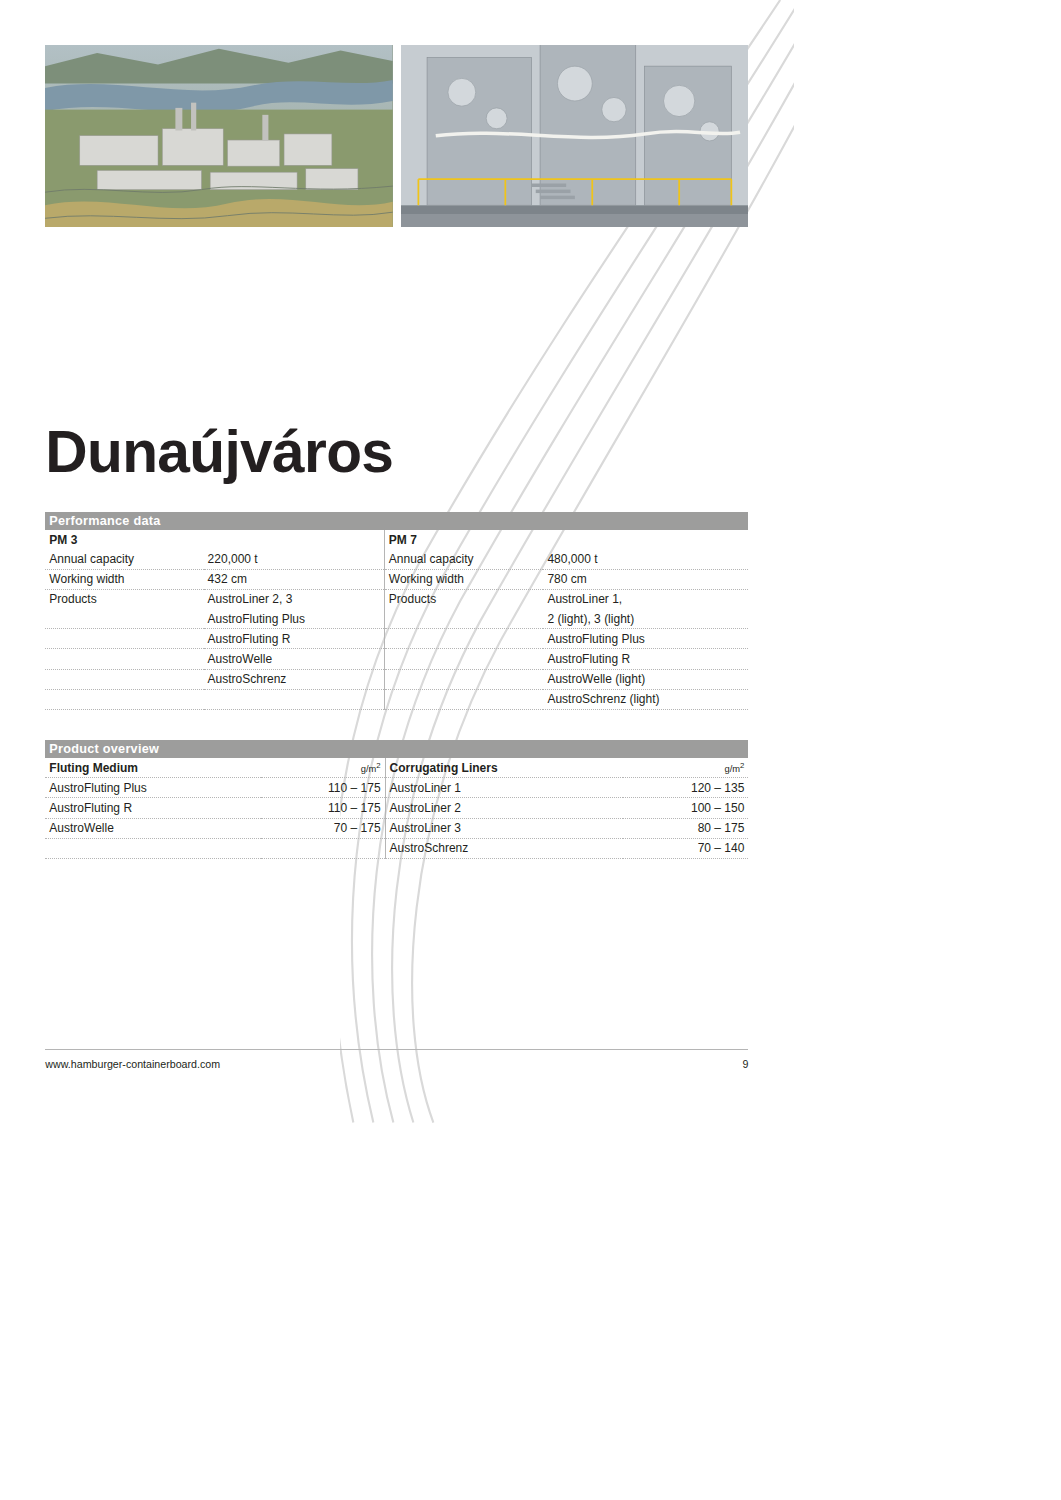Dunaújváros
Performance data
| PM 3 | | PM 7 | |
| Annual capacity | 220,000 t | Annual capacity | 480,000 t |
| Working width | 432 cm | Working width | 780 cm |
| Products | AustroLiner 2, 3 | Products | AustroLiner 1, |
| | AustroFluting Plus | | 2 (light), 3 (light) |
| | AustroFluting R | | AustroFluting Plus |
| | AustroWelle | | AustroFluting R |
| | AustroSchrenz | | AustroWelle (light) |
| | | | AustroSchrenz (light) |
Product overview
| Fluting Medium | g/m 2 | Corrugating Liners | g/m 2 |
| AustroFluting Plus | 110 – 175 | AustroLiner 1 | 120 – 135 |
| AustroFluting R | 110 – 175 | AustroLiner 2 | 100 – 150 |
| AustroWelle | 70 – 175 | AustroLiner 3 | 80 – 175 |
| | | AustroSchrenz | 70 – 140 |
www.hamburger-containerboard.com 9